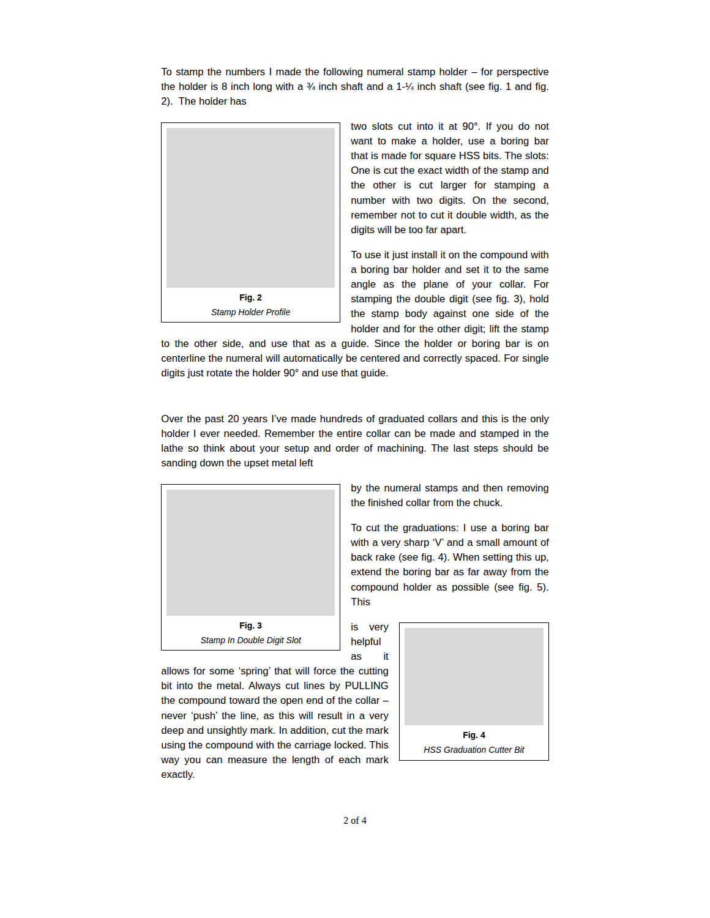To stamp the numbers I made the following numeral stamp holder – for perspective the holder is 8 inch long with a ¾ inch shaft and a 1-¼ inch shaft (see fig. 1 and fig. 2). The holder has
Fig. 2 Stamp Holder Profile
two slots cut into it at 90°. If you do not want to make a holder, use a boring bar that is made for square HSS bits. The slots: One is cut the exact width of the stamp and the other is cut larger for stamping a number with two digits. On the second, remember not to cut it double width, as the digits will be too far apart.
To use it just install it on the compound with a boring bar holder and set it to the same angle as the plane of your collar. For stamping the double digit (see fig. 3), hold the stamp body against one side of the holder and for the other digit; lift the stamp to the other side, and use that as a guide. Since the holder or boring bar is on centerline the numeral will automatically be centered and correctly spaced. For single digits just rotate the holder 90° and use that guide.
Over the past 20 years I’ve made hundreds of graduated collars and this is the only holder I ever needed. Remember the entire collar can be made and stamped in the lathe so think about your setup and order of machining. The last steps should be sanding down the upset metal left
Fig. 3 Stamp In Double Digit Slot
by the numeral stamps and then removing the finished collar from the chuck.
To cut the graduations: I use a boring bar with a very sharp ‘V’ and a small amount of back rake (see fig. 4). When setting this up, extend the boring bar as far away from the compound holder as possible (see fig. 5). This
Fig. 4 HSS Graduation Cutter Bit
is very helpful as it allows for some ‘spring’ that will force the cutting bit into the metal. Always cut lines by PULLING the compound toward the open end of the collar – never ‘push’ the line, as this will result in a very deep and unsightly mark. In addition, cut the mark using the compound with the carriage locked. This way you can measure the length of each mark exactly.
2 of 4